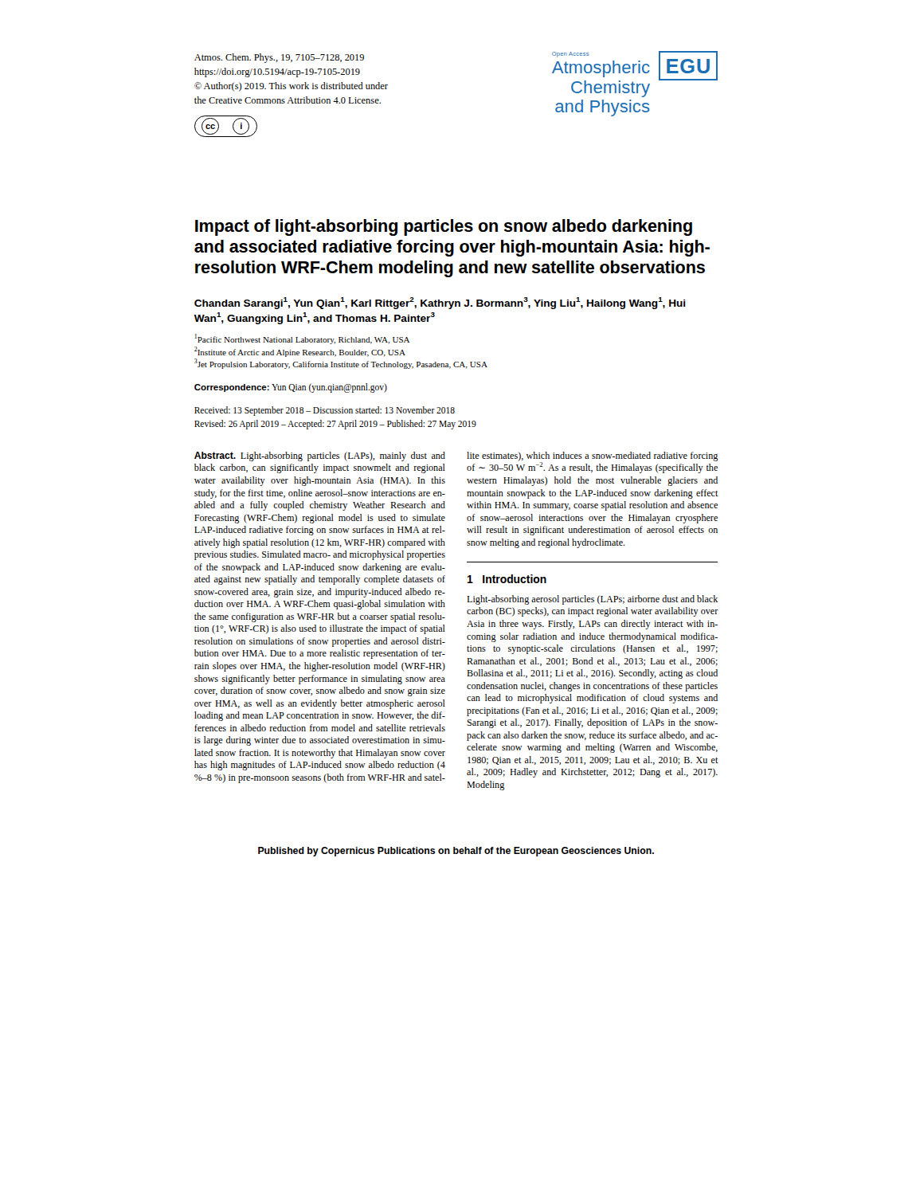Atmos. Chem. Phys., 19, 7105–7128, 2019
https://doi.org/10.5194/acp-19-7105-2019
© Author(s) 2019. This work is distributed under
the Creative Commons Attribution 4.0 License.
cc i
Open Access
Atmospheric Chemistry and Physics
EGU
Impact of light-absorbing particles on snow albedo darkening and associated radiative forcing over high-mountain Asia: high-resolution WRF-Chem modeling and new satellite observations
Chandan Sarangi1, Yun Qian1, Karl Rittger2, Kathryn J. Bormann3, Ying Liu1, Hailong Wang1, Hui Wan1, Guangxing Lin1, and Thomas H. Painter3
1Pacific Northwest National Laboratory, Richland, WA, USA
2Institute of Arctic and Alpine Research, Boulder, CO, USA
3Jet Propulsion Laboratory, California Institute of Technology, Pasadena, CA, USA
Correspondence: Yun Qian (yun.qian@pnnl.gov)
Received: 13 September 2018 – Discussion started: 13 November 2018
Revised: 26 April 2019 – Accepted: 27 April 2019 – Published: 27 May 2019
Abstract. Light-absorbing particles (LAPs), mainly dust and black carbon, can significantly impact snowmelt and regional water availability over high-mountain Asia (HMA). In this study, for the first time, online aerosol–snow interactions are enabled and a fully coupled chemistry Weather Research and Forecasting (WRF-Chem) regional model is used to simulate LAP-induced radiative forcing on snow surfaces in HMA at relatively high spatial resolution (12 km, WRF-HR) compared with previous studies. Simulated macro- and microphysical properties of the snowpack and LAP-induced snow darkening are evaluated against new spatially and temporally complete datasets of snow-covered area, grain size, and impurity-induced albedo reduction over HMA. A WRF-Chem quasi-global simulation with the same configuration as WRF-HR but a coarser spatial resolution (1°, WRF-CR) is also used to illustrate the impact of spatial resolution on simulations of snow properties and aerosol distribution over HMA. Due to a more realistic representation of terrain slopes over HMA, the higher-resolution model (WRF-HR) shows significantly better performance in simulating snow area cover, duration of snow cover, snow albedo and snow grain size over HMA, as well as an evidently better atmospheric aerosol loading and mean LAP concentration in snow. However, the differences in albedo reduction from model and satellite retrievals is large during winter due to associated overestimation in simulated snow fraction. It is noteworthy that Himalayan snow cover has high magnitudes of LAP-induced snow albedo reduction (4 %–8 %) in pre-monsoon seasons (both from WRF-HR and satellite estimates), which induces a snow-mediated radiative forcing of ∼ 30–50 W m−2. As a result, the Himalayas (specifically the western Himalayas) hold the most vulnerable glaciers and mountain snowpack to the LAP-induced snow darkening effect within HMA. In summary, coarse spatial resolution and absence of snow–aerosol interactions over the Himalayan cryosphere will result in significant underestimation of aerosol effects on snow melting and regional hydroclimate.
1 Introduction
Light-absorbing aerosol particles (LAPs; airborne dust and black carbon (BC) specks), can impact regional water availability over Asia in three ways. Firstly, LAPs can directly interact with incoming solar radiation and induce thermodynamical modifications to synoptic-scale circulations (Hansen et al., 1997; Ramanathan et al., 2001; Bond et al., 2013; Lau et al., 2006; Bollasina et al., 2011; Li et al., 2016). Secondly, acting as cloud condensation nuclei, changes in concentrations of these particles can lead to microphysical modification of cloud systems and precipitations (Fan et al., 2016; Li et al., 2016; Qian et al., 2009; Sarangi et al., 2017). Finally, deposition of LAPs in the snowpack can also darken the snow, reduce its surface albedo, and accelerate snow warming and melting (Warren and Wiscombe, 1980; Qian et al., 2015, 2011, 2009; Lau et al., 2010; B. Xu et al., 2009; Hadley and Kirchstetter, 2012; Dang et al., 2017). Modeling
Published by Copernicus Publications on behalf of the European Geosciences Union.